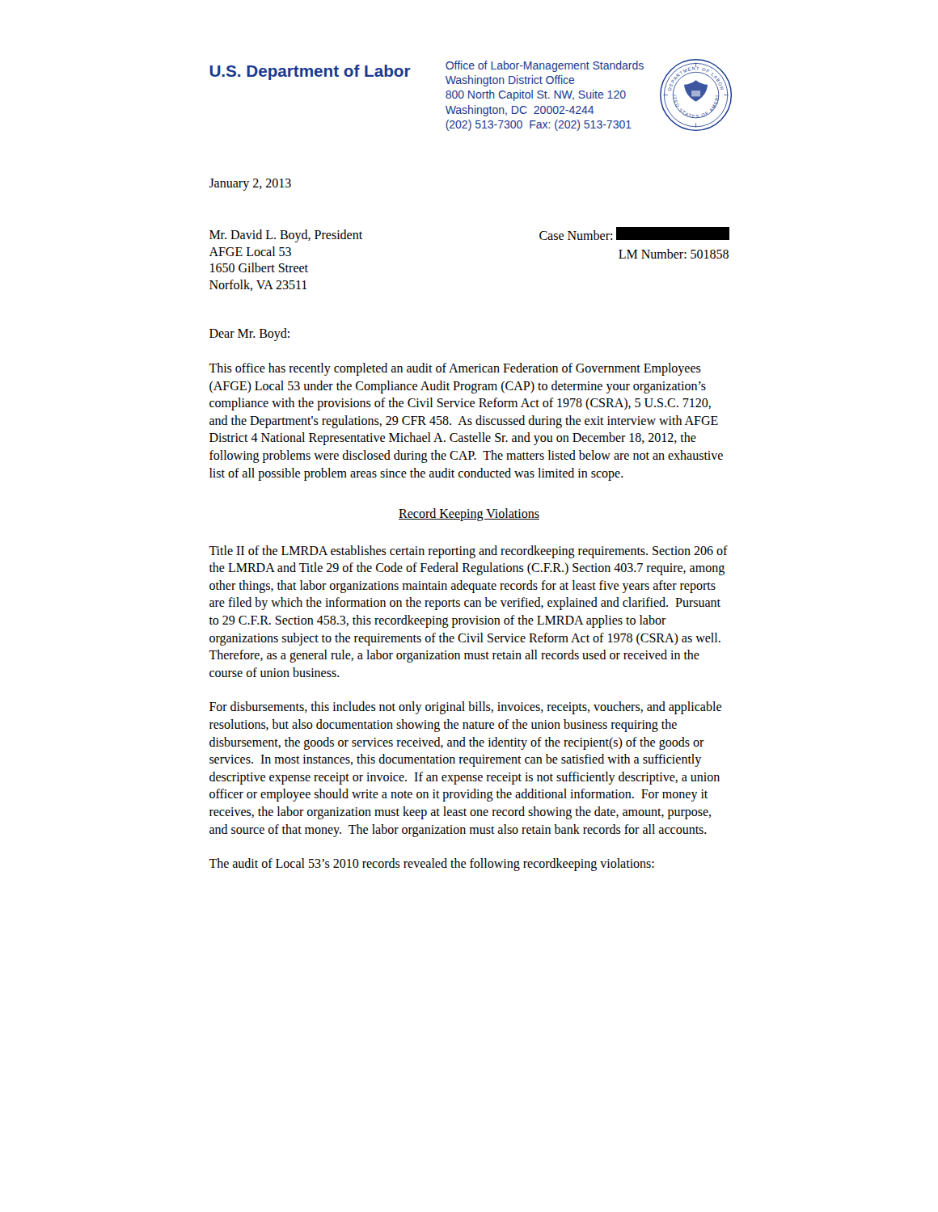U.S. Department of Labor
Office of Labor-Management Standards
Washington District Office
800 North Capitol St. NW, Suite 120
Washington, DC 20002-4244
(202) 513-7300 Fax: (202) 513-7301
DEPARTMENT OF LABOR UNITED STATES OF AMERICA
January 2, 2013
Mr. David L. Boyd, President
AFGE Local 53
1650 Gilbert Street
Norfolk, VA 23511
Case Number:
LM Number: 501858
Dear Mr. Boyd:
This office has recently completed an audit of American Federation of Government Employees (AFGE) Local 53 under the Compliance Audit Program (CAP) to determine your organization’s compliance with the provisions of the Civil Service Reform Act of 1978 (CSRA), 5 U.S.C. 7120, and the Department's regulations, 29 CFR 458. As discussed during the exit interview with AFGE District 4 National Representative Michael A. Castelle Sr. and you on December 18, 2012, the following problems were disclosed during the CAP. The matters listed below are not an exhaustive list of all possible problem areas since the audit conducted was limited in scope.
Record Keeping Violations
Title II of the LMRDA establishes certain reporting and recordkeeping requirements. Section 206 of the LMRDA and Title 29 of the Code of Federal Regulations (C.F.R.) Section 403.7 require, among other things, that labor organizations maintain adequate records for at least five years after reports are filed by which the information on the reports can be verified, explained and clarified. Pursuant to 29 C.F.R. Section 458.3, this recordkeeping provision of the LMRDA applies to labor organizations subject to the requirements of the Civil Service Reform Act of 1978 (CSRA) as well. Therefore, as a general rule, a labor organization must retain all records used or received in the course of union business.
For disbursements, this includes not only original bills, invoices, receipts, vouchers, and applicable resolutions, but also documentation showing the nature of the union business requiring the disbursement, the goods or services received, and the identity of the recipient(s) of the goods or services. In most instances, this documentation requirement can be satisfied with a sufficiently descriptive expense receipt or invoice. If an expense receipt is not sufficiently descriptive, a union officer or employee should write a note on it providing the additional information. For money it receives, the labor organization must keep at least one record showing the date, amount, purpose, and source of that money. The labor organization must also retain bank records for all accounts.
The audit of Local 53’s 2010 records revealed the following recordkeeping violations: